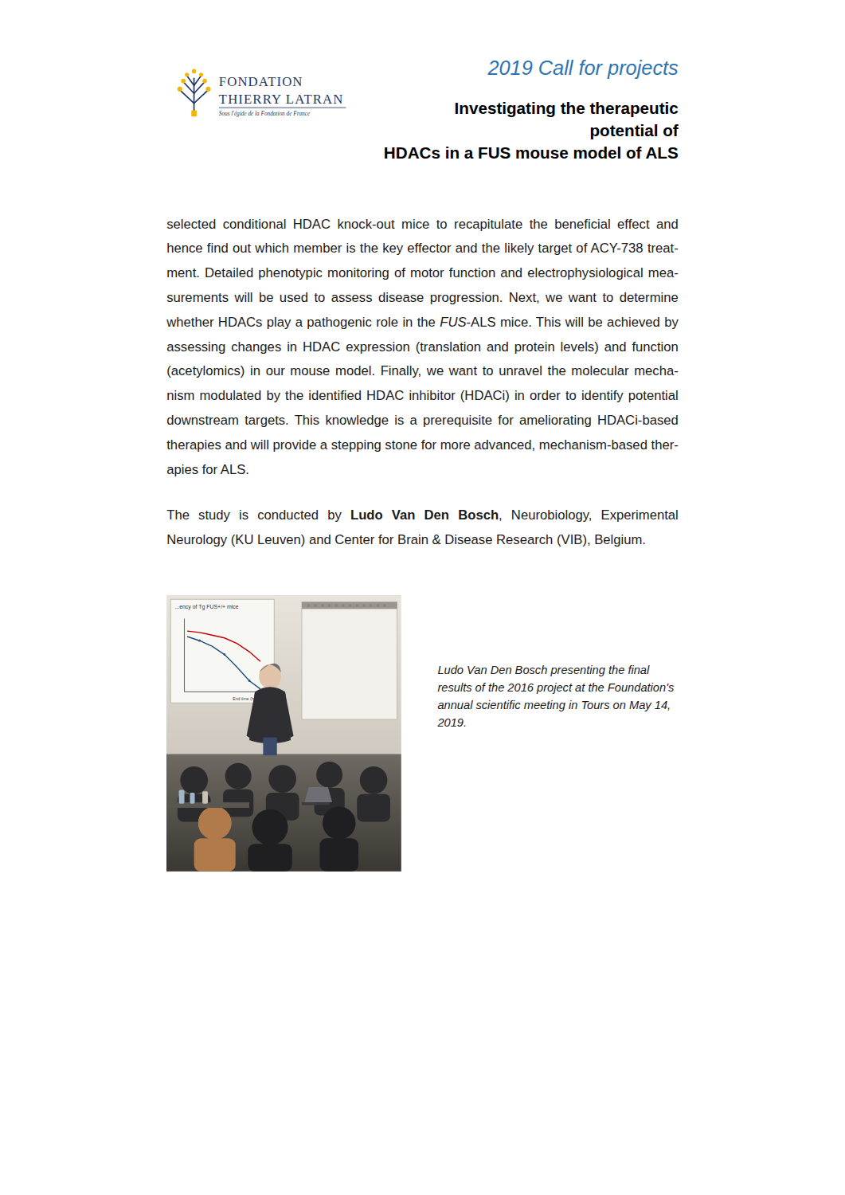FONDATION THIERRY LATRAN Sous l'égide de la Fondation de France
2019 Call for projects
Investigating the therapeutic potential of
HDACs in a FUS mouse model of ALS
selected conditional HDAC knock-out mice to recapitulate the beneficial effect and hence find out which member is the key effector and the likely target of ACY-738 treatment. Detailed phenotypic monitoring of motor function and electrophysiological measurements will be used to assess disease progression. Next, we want to determine whether HDACs play a pathogenic role in the FUS-ALS mice. This will be achieved by assessing changes in HDAC expression (translation and protein levels) and function (acetylomics) in our mouse model. Finally, we want to unravel the molecular mechanism modulated by the identified HDAC inhibitor (HDACi) in order to identify potential downstream targets. This knowledge is a prerequisite for ameliorating HDACi-based therapies and will provide a stepping stone for more advanced, mechanism-based therapies for ALS.
The study is conducted by Ludo Van Den Bosch, Neurobiology, Experimental Neurology (KU Leuven) and Center for Brain & Disease Research (VIB), Belgium.
...ency of Tg FUS+/+ mice End time (h/min)
Ludo Van Den Bosch presenting the final results of the 2016 project at the Foundation's annual scientific meeting in Tours on May 14, 2019.